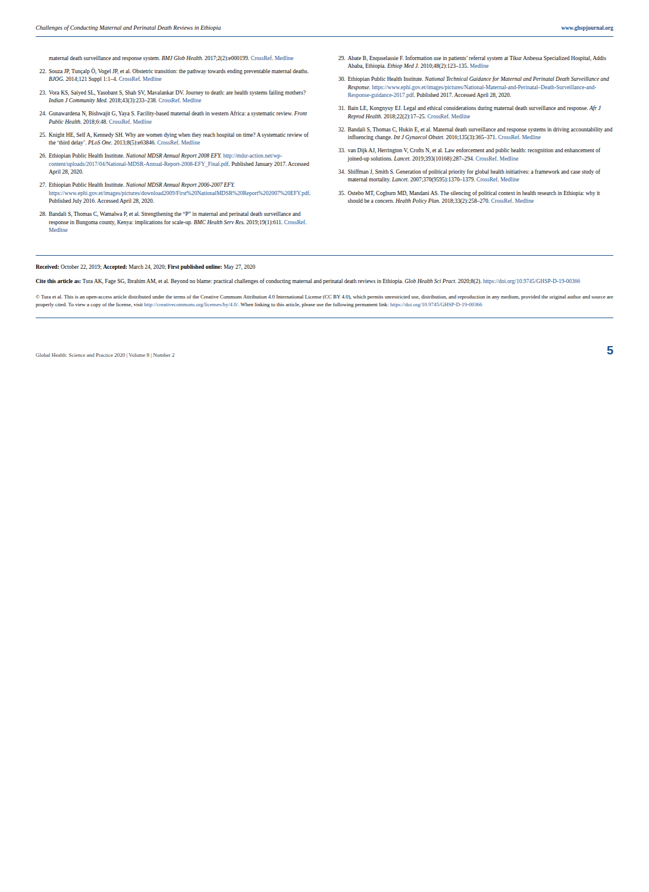Challenges of Conducting Maternal and Perinatal Death Reviews in Ethiopia
www.ghspjournal.org
maternal death surveillance and response system. BMJ Glob Health. 2017;2(2):e000199. CrossRef. Medline
22. Souza JP, Tunçalp Ö, Vogel JP, et al. Obstetric transition: the pathway towards ending preventable maternal deaths. BJOG. 2014;121 Suppl 1:1–4. CrossRef. Medline
23. Vora KS, Saiyed SL, Yasobant S, Shah SV, Mavalankar DV. Journey to death: are health systems failing mothers? Indian J Community Med. 2018;43(3):233–238. CrossRef. Medline
24. Gunawardena N, Bishwajit G, Yaya S. Facility-based maternal death in western Africa: a systematic review. Front Public Health. 2018;6:48. CrossRef. Medline
25. Knight HE, Self A, Kennedy SH. Why are women dying when they reach hospital on time? A systematic review of the ‘third delay’. PLoS One. 2013;8(5):e63846. CrossRef. Medline
26. Ethiopian Public Health Institute. National MDSR Annual Report 2008 EFY. http://mdsr-action.net/wp-content/uploads/2017/04/National-MDSR-Annual-Report-2008-EFY_Final.pdf. Published January 2017. Accessed April 28, 2020.
27. Ethiopian Public Health Institute. National MDSR Annual Report 2006-2007 EFY. https://www.ephi.gov.et/images/pictures/download2009/First%20NationalMDSR%20Report%202007%20EFY.pdf. Published July 2016. Accessed April 28, 2020.
28. Bandali S, Thomas C, Wamalwa P, et al. Strengthening the “P” in maternal and perinatal death surveillance and response in Bungoma county, Kenya: implications for scale-up. BMC Health Serv Res. 2019;19(1):611. CrossRef. Medline
29. Abate B, Enquselassie F. Information use in patients’ referral system at Tikur Anbessa Specialized Hospital, Addis Ababa, Ethiopia. Ethiop Med J. 2010;48(2):123–135. Medline
30. Ethiopian Public Health Institute. National Technical Guidance for Maternal and Perinatal Death Surveillance and Response. https://www.ephi.gov.et/images/pictures/National-Maternal-and-Perinatal–Death-Surveillance-and-Response-guidance-2017.pdf. Published 2017. Accessed April 28, 2020.
31. Bain LE, Kongnyuy EJ. Legal and ethical considerations during maternal death surveillance and response. Afr J Reprod Health. 2018;22(2):17–25. CrossRef. Medline
32. Bandali S, Thomas C, Hukin E, et al. Maternal death surveillance and response systems in driving accountability and influencing change. Int J Gynaecol Obstet. 2016;135(3):365–371. CrossRef. Medline
33. van Dijk AJ, Herrington V, Crofts N, et al. Law enforcement and public health: recognition and enhancement of joined-up solutions. Lancet. 2019;393(10168):287–294. CrossRef. Medline
34. Shiffman J, Smith S. Generation of political priority for global health initiatives: a framework and case study of maternal mortality. Lancet. 2007;370(9595):1370–1379. CrossRef. Medline
35. Ostebo MT, Cogburn MD, Mandani AS. The silencing of political context in health research in Ethiopia: why it should be a concern. Health Policy Plan. 2018;33(2):258–270. CrossRef. Medline
Received: October 22, 2019; Accepted: March 24, 2020; First published online: May 27, 2020
Cite this article as: Tura AK, Fage SG, Ibrahim AM, et al. Beyond no blame: practical challenges of conducting maternal and perinatal death reviews in Ethiopia. Glob Health Sci Pract. 2020;8(2). https://doi.org/10.9745/GHSP-D-19-00366
© Tura et al. This is an open-access article distributed under the terms of the Creative Commons Attribution 4.0 International License (CC BY 4.0), which permits unrestricted use, distribution, and reproduction in any medium, provided the original author and source are properly cited. To view a copy of the license, visit http://creativecommons.org/licenses/by/4.0/. When linking to this article, please use the following permanent link: https://doi.org/10.9745/GHSP-D-19-00366
Global Health: Science and Practice 2020 | Volume 8 | Number 2
5